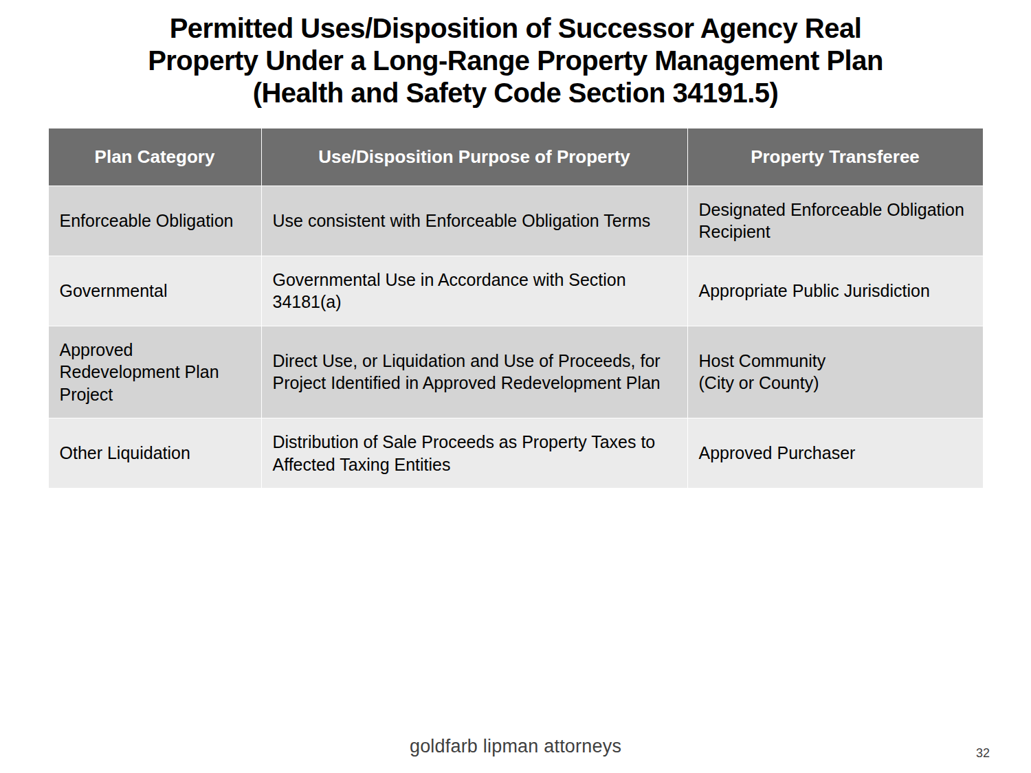Permitted Uses/Disposition of Successor Agency Real
Property Under a Long-Range Property Management Plan
(Health and Safety Code Section 34191.5)
| Plan Category | Use/Disposition Purpose of Property | Property Transferee |
| --- | --- | --- |
| Enforceable Obligation | Use consistent with Enforceable Obligation Terms | Designated Enforceable Obligation Recipient |
| Governmental | Governmental Use in Accordance with Section 34181(a) | Appropriate Public Jurisdiction |
| Approved Redevelopment Plan Project | Direct Use, or Liquidation and Use of Proceeds, for Project Identified in Approved Redevelopment Plan | Host Community (City or County) |
| Other Liquidation | Distribution of Sale Proceeds as Property Taxes to Affected Taxing Entities | Approved Purchaser |
goldfarb lipman attorneys
32